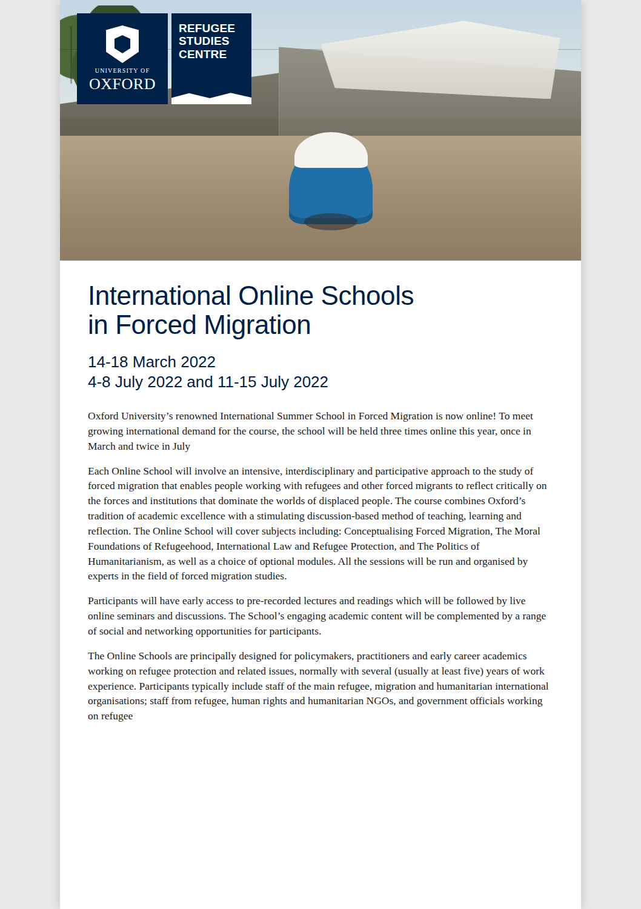University of OXFORD
Refugee
Studies
Centre
International Online Schools
in Forced Migration
14-18 March 2022 4-8 July 2022 and 11-15 July 2022
Oxford University’s renowned International Summer School in Forced Migration is now online! To meet growing international demand for the course, the school will be held three times online this year, once in March and twice in July
Each Online School will involve an intensive, interdisciplinary and participative approach to the study of forced migration that enables people working with refugees and other forced migrants to reflect critically on the forces and institutions that dominate the worlds of displaced people. The course combines Oxford’s tradition of academic excellence with a stimulating discussion-based method of teaching, learning and reflection. The Online School will cover subjects including: Conceptualising Forced Migration, The Moral Foundations of Refugeehood, International Law and Refugee Protection, and The Politics of Humanitarianism, as well as a choice of optional modules. All the sessions will be run and organised by experts in the field of forced migration studies.
Participants will have early access to pre-recorded lectures and readings which will be followed by live online seminars and discussions. The School’s engaging academic content will be complemented by a range of social and networking opportunities for participants.
The Online Schools are principally designed for policymakers, practitioners and early career academics working on refugee protection and related issues, normally with several (usually at least five) years of work experience. Participants typically include staff of the main refugee, migration and humanitarian international organisations; staff from refugee, human rights and humanitarian NGOs, and government officials working on refugee